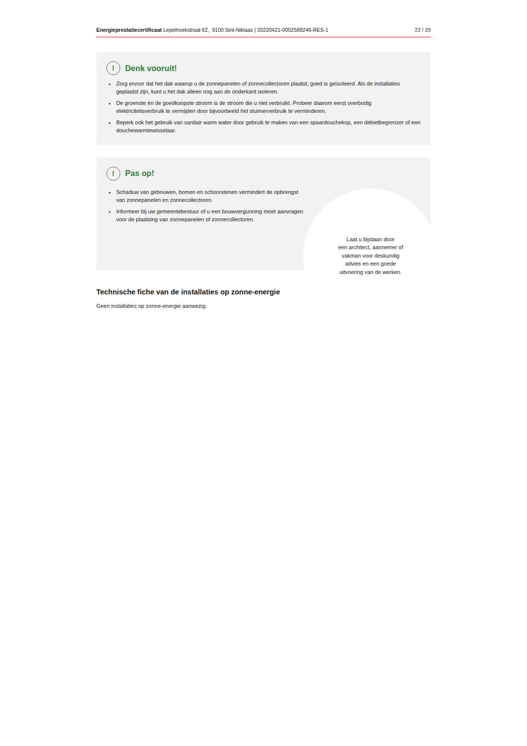Energieprestatiecertificaat Lepelhoekstraat 62, 9100 Sint-Niklaas | 20220421-0002588246-RES-1
23 / 29
!
Denk vooruit!
Zorg ervoor dat het dak waarop u de zonnepanelen of zonnecollectoren plaatst, goed is geïsoleerd. Als de installaties geplaatst zijn, kunt u het dak alleen nog aan de onderkant isoleren.
De groenste én de goedkoopste stroom is de stroom die u niet verbruikt. Probeer daarom eerst overbodig elektriciteitsverbruik te vermijden door bijvoorbeeld het sluimerverbruik te verminderen.
Beperk ook het gebruik van sanitair warm water door gebruik te maken van een spaardouchekop, een debietbegrenzer of een douchewarmtewisselaar.
!
Pas op!
Schaduw van gebouwen, bomen en schoorstenen vermindert de opbrengst van zonnepanelen en zonnecollectoren.
Informeer bij uw gemeentebestuur of u een bouwvergunning moet aanvragen voor de plaatsing van zonnepanelen of zonnecollectoren.
Laat u bijstaan door
een architect, aannemer of
vakman voor deskundig
advies en een goede
uitvoering van de werken.
Technische fiche van de installaties op zonne-energie
Geen installaties op zonne-energie aanwezig.